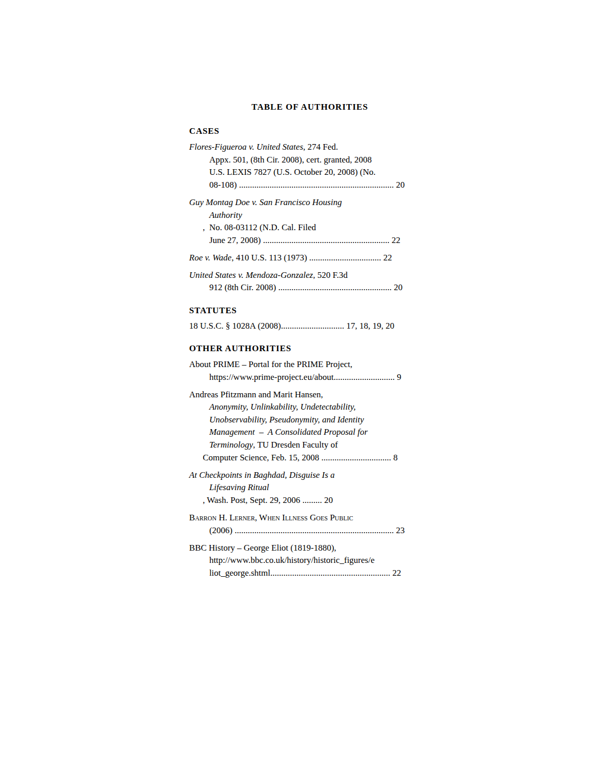TABLE OF AUTHORITIES
CASES
Flores-Figueroa v. United States, 274 Fed.
Appx. 501, (8th Cir. 2008), cert. granted, 2008
U.S. LEXIS 7827 (U.S. October 20, 2008) (No.
08-108) ....................................................................... 20
Guy Montag Doe v. San Francisco Housing
Authority, No. 08-03112 (N.D. Cal. Filed
June 27, 2008) .......................................................... 22
Roe v. Wade, 410 U.S. 113 (1973) ................................. 22
United States v. Mendoza-Gonzalez, 520 F.3d
912 (8th Cir. 2008) .................................................... 20
STATUTES
18 U.S.C. § 1028A (2008)............................. 17, 18, 19, 20
OTHER AUTHORITIES
About PRIME – Portal for the PRIME Project,
https://www.prime-project.eu/about............................ 9
Andreas Pfitzmann and Marit Hansen,
Anonymity, Unlinkability, Undetectability,
Unobservability, Pseudonymity, and Identity
Management – A Consolidated Proposal for
Terminology, TU Dresden Faculty of
Computer Science, Feb. 15, 2008 ................................ 8
At Checkpoints in Baghdad, Disguise Is a
Lifesaving Ritual, Wash. Post, Sept. 29, 2006 ......... 20
Barron H. Lerner, When Illness Goes Public
(2006) ......................................................................... 23
BBC History – George Eliot (1819-1880),
http://www.bbc.co.uk/history/historic_figures/e
liot_george.shtml....................................................... 22